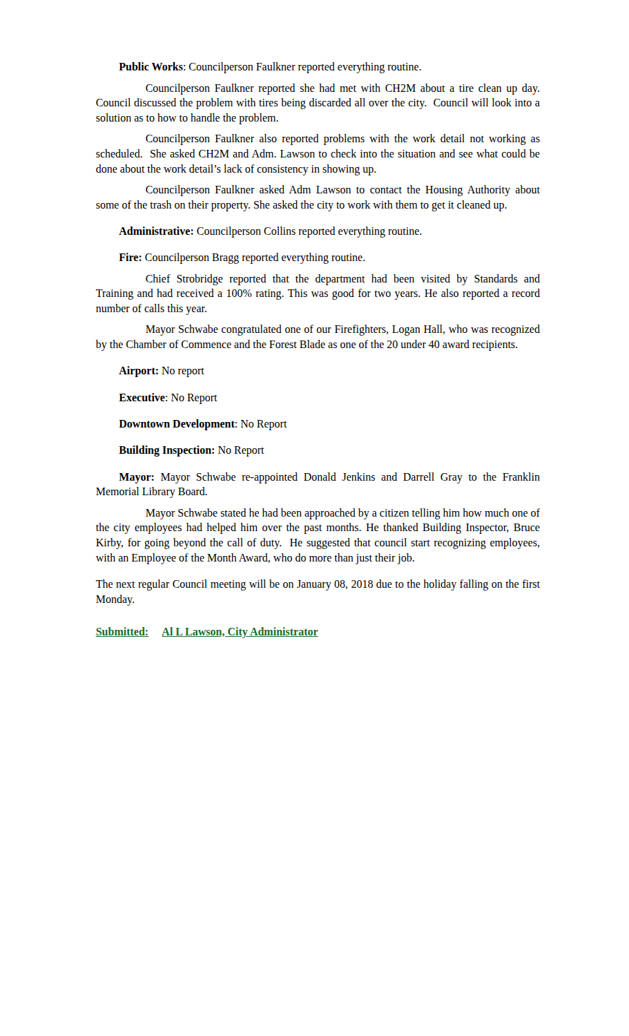Public Works: Councilperson Faulkner reported everything routine.
Councilperson Faulkner reported she had met with CH2M about a tire clean up day. Council discussed the problem with tires being discarded all over the city. Council will look into a solution as to how to handle the problem.
Councilperson Faulkner also reported problems with the work detail not working as scheduled. She asked CH2M and Adm. Lawson to check into the situation and see what could be done about the work detail’s lack of consistency in showing up.
Councilperson Faulkner asked Adm Lawson to contact the Housing Authority about some of the trash on their property. She asked the city to work with them to get it cleaned up.
Administrative: Councilperson Collins reported everything routine.
Fire: Councilperson Bragg reported everything routine.
Chief Strobridge reported that the department had been visited by Standards and Training and had received a 100% rating. This was good for two years. He also reported a record number of calls this year.
Mayor Schwabe congratulated one of our Firefighters, Logan Hall, who was recognized by the Chamber of Commence and the Forest Blade as one of the 20 under 40 award recipients.
Airport: No report
Executive: No Report
Downtown Development: No Report
Building Inspection: No Report
Mayor: Mayor Schwabe re-appointed Donald Jenkins and Darrell Gray to the Franklin Memorial Library Board.
Mayor Schwabe stated he had been approached by a citizen telling him how much one of the city employees had helped him over the past months. He thanked Building Inspector, Bruce Kirby, for going beyond the call of duty. He suggested that council start recognizing employees, with an Employee of the Month Award, who do more than just their job.
The next regular Council meeting will be on January 08, 2018 due to the holiday falling on the first Monday.
Submitted:Al L Lawson, City Administrator